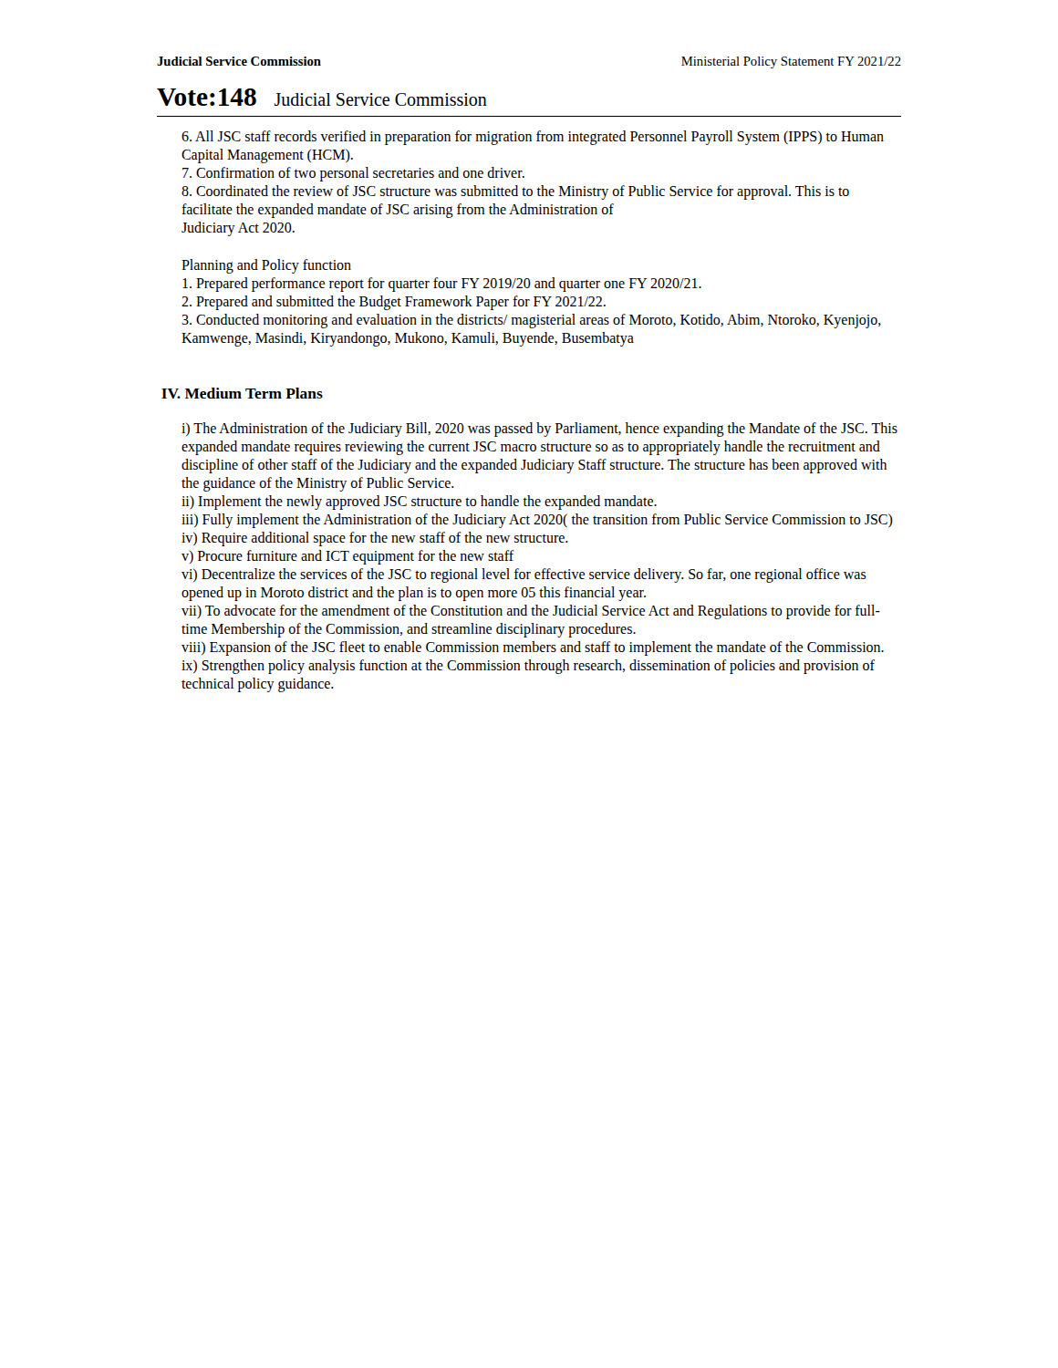Judicial Service Commission
Ministerial Policy Statement FY 2021/22
Vote:148 Judicial Service Commission
6. All JSC staff records verified in preparation for migration from integrated Personnel Payroll System (IPPS) to Human Capital Management (HCM).
7. Confirmation of two personal secretaries and one driver.
8. Coordinated the review of JSC structure was submitted to the Ministry of Public Service for approval. This is to facilitate the expanded mandate of JSC arising from the Administration of
Judiciary Act 2020.
Planning and Policy function
1. Prepared performance report for quarter four FY 2019/20 and quarter one FY 2020/21.
2. Prepared and submitted the Budget Framework Paper for FY 2021/22.
3. Conducted monitoring and evaluation in the districts/ magisterial areas of Moroto, Kotido, Abim, Ntoroko, Kyenjojo, Kamwenge, Masindi, Kiryandongo, Mukono, Kamuli, Buyende, Busembatya
IV. Medium Term Plans
i) The Administration of the Judiciary Bill, 2020 was passed by Parliament, hence expanding the Mandate of the JSC. This expanded mandate requires reviewing the current JSC macro structure so as to appropriately handle the recruitment and discipline of other staff of the Judiciary and the expanded Judiciary Staff structure. The structure has been approved with the guidance of the Ministry of Public Service.
ii) Implement the newly approved JSC structure to handle the expanded mandate.
iii) Fully implement the Administration of the Judiciary Act 2020( the transition from Public Service Commission to JSC)
iv) Require additional space for the new staff of the new structure.
v) Procure furniture and ICT equipment for the new staff
vi) Decentralize the services of the JSC to regional level for effective service delivery. So far, one regional office was opened up in Moroto district and the plan is to open more 05 this financial year.
vii) To advocate for the amendment of the Constitution and the Judicial Service Act and Regulations to provide for full-time Membership of the Commission, and streamline disciplinary procedures.
viii) Expansion of the JSC fleet to enable Commission members and staff to implement the mandate of the Commission.
ix) Strengthen policy analysis function at the Commission through research, dissemination of policies and provision of technical policy guidance.